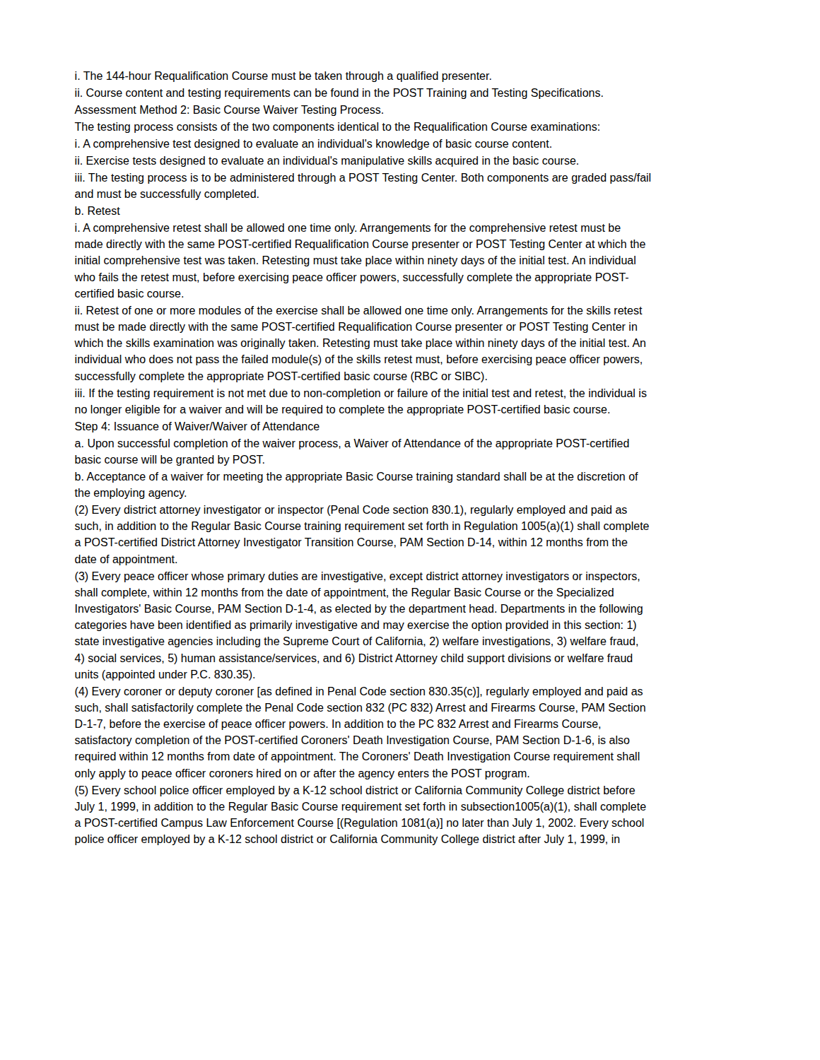i. The 144-hour Requalification Course must be taken through a qualified presenter.
ii. Course content and testing requirements can be found in the POST Training and Testing Specifications.
Assessment Method 2: Basic Course Waiver Testing Process.
The testing process consists of the two components identical to the Requalification Course examinations:
i. A comprehensive test designed to evaluate an individual's knowledge of basic course content.
ii. Exercise tests designed to evaluate an individual's manipulative skills acquired in the basic course.
iii. The testing process is to be administered through a POST Testing Center. Both components are graded pass/fail and must be successfully completed.
b. Retest
i. A comprehensive retest shall be allowed one time only. Arrangements for the comprehensive retest must be made directly with the same POST-certified Requalification Course presenter or POST Testing Center at which the initial comprehensive test was taken. Retesting must take place within ninety days of the initial test. An individual who fails the retest must, before exercising peace officer powers, successfully complete the appropriate POST-certified basic course.
ii. Retest of one or more modules of the exercise shall be allowed one time only. Arrangements for the skills retest must be made directly with the same POST-certified Requalification Course presenter or POST Testing Center in which the skills examination was originally taken. Retesting must take place within ninety days of the initial test. An individual who does not pass the failed module(s) of the skills retest must, before exercising peace officer powers, successfully complete the appropriate POST-certified basic course (RBC or SIBC).
iii. If the testing requirement is not met due to non-completion or failure of the initial test and retest, the individual is no longer eligible for a waiver and will be required to complete the appropriate POST-certified basic course.
Step 4: Issuance of Waiver/Waiver of Attendance
a. Upon successful completion of the waiver process, a Waiver of Attendance of the appropriate POST-certified basic course will be granted by POST.
b. Acceptance of a waiver for meeting the appropriate Basic Course training standard shall be at the discretion of the employing agency.
(2) Every district attorney investigator or inspector (Penal Code section 830.1), regularly employed and paid as such, in addition to the Regular Basic Course training requirement set forth in Regulation 1005(a)(1) shall complete a POST-certified District Attorney Investigator Transition Course, PAM Section D-14, within 12 months from the date of appointment.
(3) Every peace officer whose primary duties are investigative, except district attorney investigators or inspectors, shall complete, within 12 months from the date of appointment, the Regular Basic Course or the Specialized Investigators' Basic Course, PAM Section D-1-4, as elected by the department head. Departments in the following categories have been identified as primarily investigative and may exercise the option provided in this section: 1) state investigative agencies including the Supreme Court of California, 2) welfare investigations, 3) welfare fraud, 4) social services, 5) human assistance/services, and 6) District Attorney child support divisions or welfare fraud units (appointed under P.C. 830.35).
(4) Every coroner or deputy coroner [as defined in Penal Code section 830.35(c)], regularly employed and paid as such, shall satisfactorily complete the Penal Code section 832 (PC 832) Arrest and Firearms Course, PAM Section D-1-7, before the exercise of peace officer powers. In addition to the PC 832 Arrest and Firearms Course, satisfactory completion of the POST-certified Coroners' Death Investigation Course, PAM Section D-1-6, is also required within 12 months from date of appointment. The Coroners' Death Investigation Course requirement shall only apply to peace officer coroners hired on or after the agency enters the POST program.
(5) Every school police officer employed by a K-12 school district or California Community College district before July 1, 1999, in addition to the Regular Basic Course requirement set forth in subsection1005(a)(1), shall complete a POST-certified Campus Law Enforcement Course [(Regulation 1081(a)] no later than July 1, 2002. Every school police officer employed by a K-12 school district or California Community College district after July 1, 1999, in